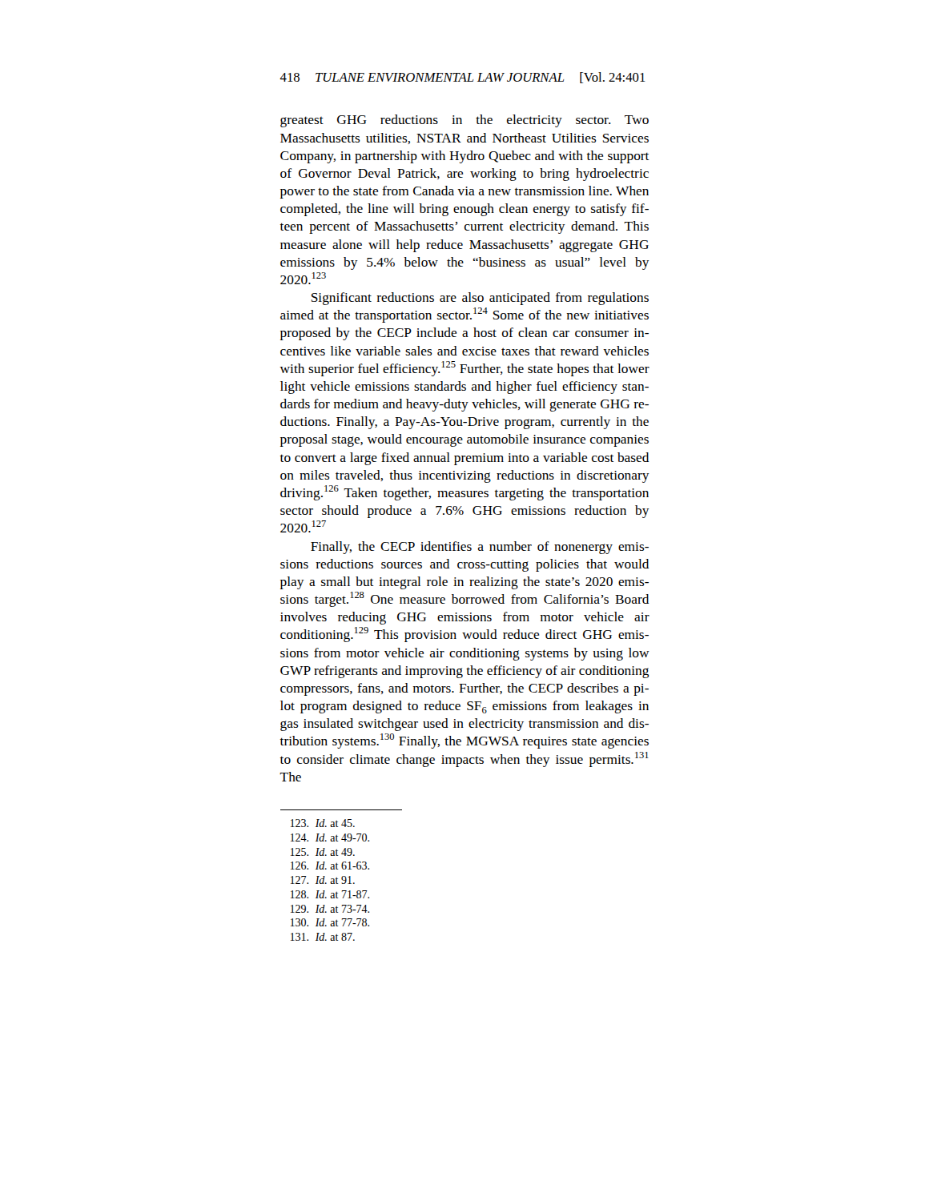418 TULANE ENVIRONMENTAL LAW JOURNAL[Vol. 24:401
greatest GHG reductions in the electricity sector. Two Massachusetts utilities, NSTAR and Northeast Utilities Services Company, in partnership with Hydro Quebec and with the support of Governor Deval Patrick, are working to bring hydroelectric power to the state from Canada via a new transmission line. When completed, the line will bring enough clean energy to satisfy fifteen percent of Massachusetts’ current electricity demand. This measure alone will help reduce Massachusetts’ aggregate GHG emissions by 5.4% below the “business as usual” level by 2020.123
Significant reductions are also anticipated from regulations aimed at the transportation sector.124 Some of the new initiatives proposed by the CECP include a host of clean car consumer incentives like variable sales and excise taxes that reward vehicles with superior fuel efficiency.125 Further, the state hopes that lower light vehicle emissions standards and higher fuel efficiency standards for medium and heavy-duty vehicles, will generate GHG reductions. Finally, a Pay-As-You-Drive program, currently in the proposal stage, would encourage automobile insurance companies to convert a large fixed annual premium into a variable cost based on miles traveled, thus incentivizing reductions in discretionary driving.126 Taken together, measures targeting the transportation sector should produce a 7.6% GHG emissions reduction by 2020.127
Finally, the CECP identifies a number of nonenergy emissions reductions sources and cross-cutting policies that would play a small but integral role in realizing the state’s 2020 emissions target.128 One measure borrowed from California’s Board involves reducing GHG emissions from motor vehicle air conditioning.129 This provision would reduce direct GHG emissions from motor vehicle air conditioning systems by using low GWP refrigerants and improving the efficiency of air conditioning compressors, fans, and motors. Further, the CECP describes a pilot program designed to reduce SF6 emissions from leakages in gas insulated switchgear used in electricity transmission and distribution systems.130 Finally, the MGWSA requires state agencies to consider climate change impacts when they issue permits.131 The
123. Id. at 45.
124. Id. at 49-70.
125. Id. at 49.
126. Id. at 61-63.
127. Id. at 91.
128. Id. at 71-87.
129. Id. at 73-74.
130. Id. at 77-78.
131. Id. at 87.